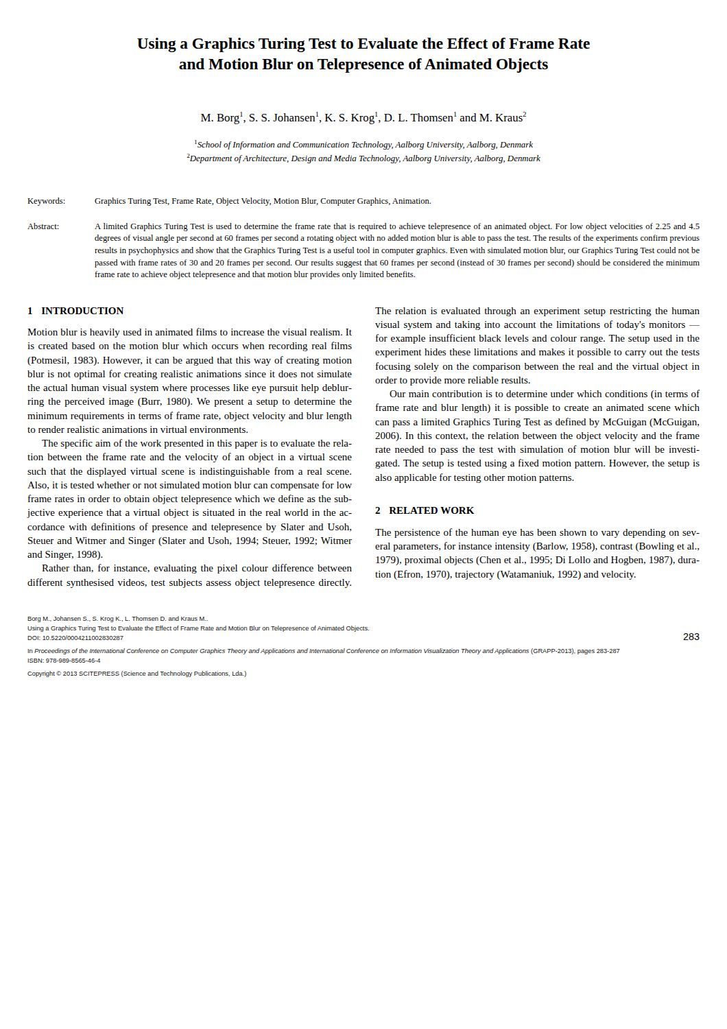Using a Graphics Turing Test to Evaluate the Effect of Frame Rate
and Motion Blur on Telepresence of Animated Objects
M. Borg1, S. S. Johansen1, K. S. Krog1, D. L. Thomsen1 and M. Kraus2
1School of Information and Communication Technology, Aalborg University, Aalborg, Denmark
2Department of Architecture, Design and Media Technology, Aalborg University, Aalborg, Denmark
Keywords:
Graphics Turing Test, Frame Rate, Object Velocity, Motion Blur, Computer Graphics, Animation.
Abstract:
A limited Graphics Turing Test is used to determine the frame rate that is required to achieve telepresence of an animated object. For low object velocities of 2.25 and 4.5 degrees of visual angle per second at 60 frames per second a rotating object with no added motion blur is able to pass the test. The results of the experiments confirm previous results in psychophysics and show that the Graphics Turing Test is a useful tool in computer graphics. Even with simulated motion blur, our Graphics Turing Test could not be passed with frame rates of 30 and 20 frames per second. Our results suggest that 60 frames per second (instead of 30 frames per second) should be considered the minimum frame rate to achieve object telepresence and that motion blur provides only limited benefits.
1 INTRODUCTION
Motion blur is heavily used in animated films to increase the visual realism. It is created based on the motion blur which occurs when recording real films (Potmesil, 1983). However, it can be argued that this way of creating motion blur is not optimal for creating realistic animations since it does not simulate the actual human visual system where processes like eye pursuit help deblurring the perceived image (Burr, 1980). We present a setup to determine the minimum requirements in terms of frame rate, object velocity and blur length to render realistic animations in virtual environments.
The specific aim of the work presented in this paper is to evaluate the relation between the frame rate and the velocity of an object in a virtual scene such that the displayed virtual scene is indistinguishable from a real scene. Also, it is tested whether or not simulated motion blur can compensate for low frame rates in order to obtain object telepresence which we define as the subjective experience that a virtual object is situated in the real world in the accordance with definitions of presence and telepresence by Slater and Usoh, Steuer and Witmer and Singer (Slater and Usoh, 1994; Steuer, 1992; Witmer and Singer, 1998).
Rather than, for instance, evaluating the pixel colour difference between different synthesised videos, test subjects assess object telepresence directly. The relation is evaluated through an experiment setup restricting the human visual system and taking into account the limitations of today's monitors — for example insufficient black levels and colour range. The setup used in the experiment hides these limitations and makes it possible to carry out the tests focusing solely on the comparison between the real and the virtual object in order to provide more reliable results.
Our main contribution is to determine under which conditions (in terms of frame rate and blur length) it is possible to create an animated scene which can pass a limited Graphics Turing Test as defined by McGuigan (McGuigan, 2006). In this context, the relation between the object velocity and the frame rate needed to pass the test with simulation of motion blur will be investigated. The setup is tested using a fixed motion pattern. However, the setup is also applicable for testing other motion patterns.
2 RELATED WORK
The persistence of the human eye has been shown to vary depending on several parameters, for instance intensity (Barlow, 1958), contrast (Bowling et al., 1979), proximal objects (Chen et al., 1995; Di Lollo and Hogben, 1987), duration (Efron, 1970), trajectory (Watamaniuk, 1992) and velocity.
283
Borg M., Johansen S., S. Krog K., L. Thomsen D. and Kraus M..
Using a Graphics Turing Test to Evaluate the Effect of Frame Rate and Motion Blur on Telepresence of Animated Objects.
DOI: 10.5220/0004211002830287
In Proceedings of the International Conference on Computer Graphics Theory and Applications and International Conference on Information Visualization Theory and Applications (GRAPP-2013), pages 283-287
ISBN: 978-989-8565-46-4
Copyright © 2013 SCITEPRESS (Science and Technology Publications, Lda.)